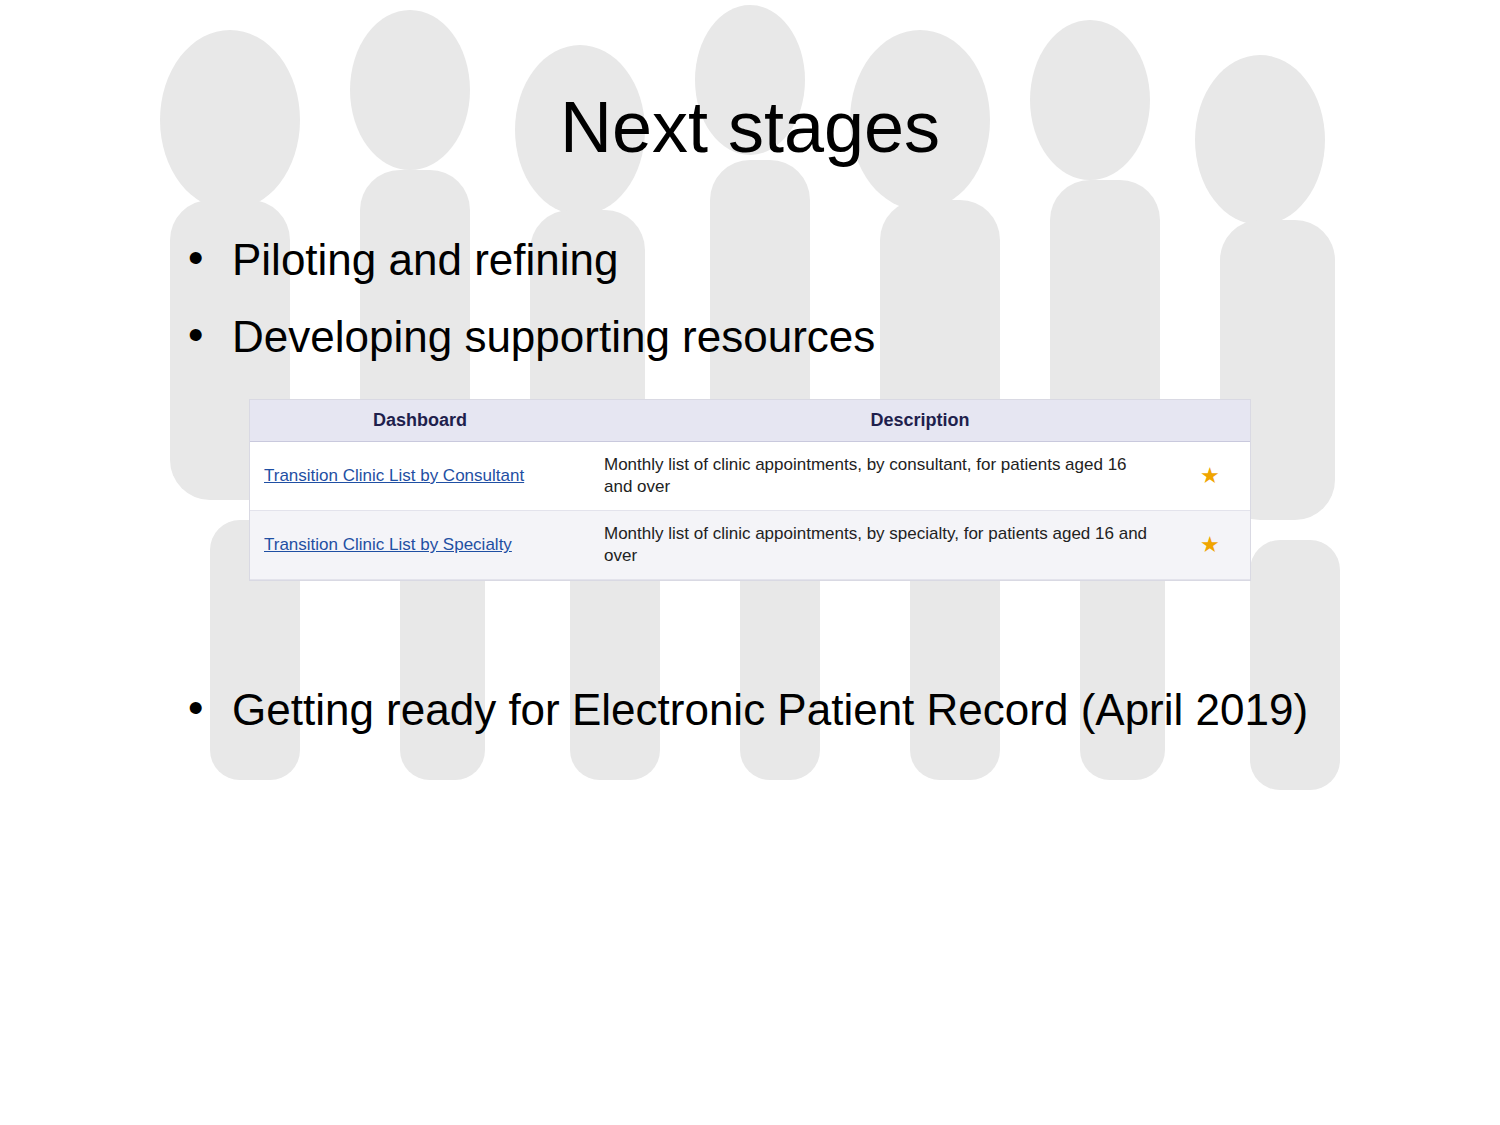Next stages
Piloting and refining
Developing supporting resources
| Dashboard | Description |
| --- | --- |
| Transition Clinic List by Consultant | Monthly list of clinic appointments, by consultant, for patients aged 16 and over | ★ |
| Transition Clinic List by Specialty | Monthly list of clinic appointments, by specialty, for patients aged 16 and over | ★ |
Getting ready for Electronic Patient Record (April 2019)